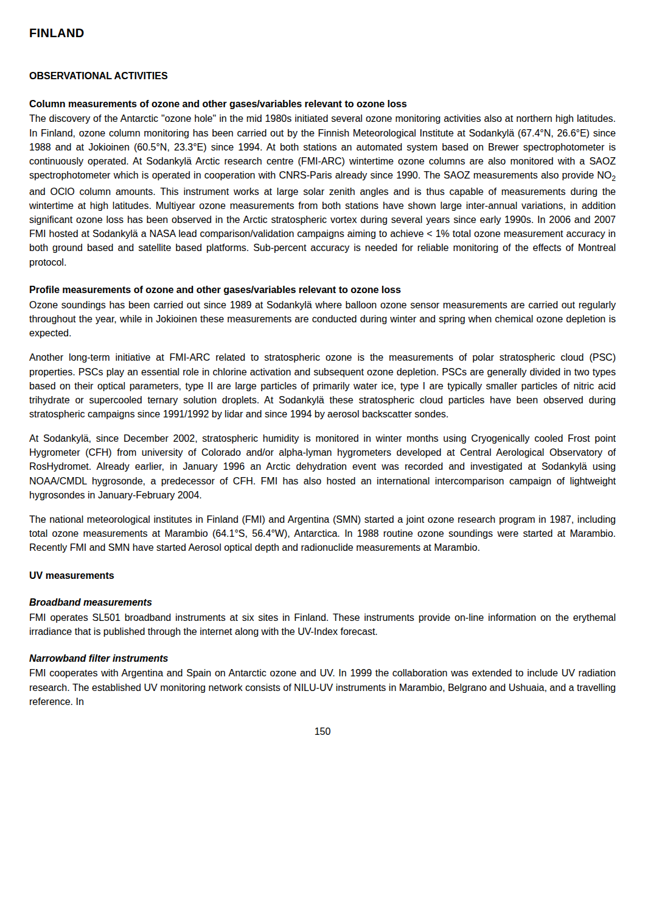FINLAND
OBSERVATIONAL ACTIVITIES
Column measurements of ozone and other gases/variables relevant to ozone loss
The discovery of the Antarctic "ozone hole" in the mid 1980s initiated several ozone monitoring activities also at northern high latitudes. In Finland, ozone column monitoring has been carried out by the Finnish Meteorological Institute at Sodankylä (67.4°N, 26.6°E) since 1988 and at Jokioinen (60.5°N, 23.3°E) since 1994. At both stations an automated system based on Brewer spectrophotometer is continuously operated. At Sodankylä Arctic research centre (FMI-ARC) wintertime ozone columns are also monitored with a SAOZ spectrophotometer which is operated in cooperation with CNRS-Paris already since 1990. The SAOZ measurements also provide NO2 and OClO column amounts. This instrument works at large solar zenith angles and is thus capable of measurements during the wintertime at high latitudes. Multiyear ozone measurements from both stations have shown large inter-annual variations, in addition significant ozone loss has been observed in the Arctic stratospheric vortex during several years since early 1990s. In 2006 and 2007 FMI hosted at Sodankylä a NASA lead comparison/validation campaigns aiming to achieve < 1% total ozone measurement accuracy in both ground based and satellite based platforms. Sub-percent accuracy is needed for reliable monitoring of the effects of Montreal protocol.
Profile measurements of ozone and other gases/variables relevant to ozone loss
Ozone soundings has been carried out since 1989 at Sodankylä where balloon ozone sensor measurements are carried out regularly throughout the year, while in Jokioinen these measurements are conducted during winter and spring when chemical ozone depletion is expected.
Another long-term initiative at FMI-ARC related to stratospheric ozone is the measurements of polar stratospheric cloud (PSC) properties. PSCs play an essential role in chlorine activation and subsequent ozone depletion. PSCs are generally divided in two types based on their optical parameters, type II are large particles of primarily water ice, type I are typically smaller particles of nitric acid trihydrate or supercooled ternary solution droplets. At Sodankylä these stratospheric cloud particles have been observed during stratospheric campaigns since 1991/1992 by lidar and since 1994 by aerosol backscatter sondes.
At Sodankylä, since December 2002, stratospheric humidity is monitored in winter months using Cryogenically cooled Frost point Hygrometer (CFH) from university of Colorado and/or alpha-lyman hygrometers developed at Central Aerological Observatory of RosHydromet. Already earlier, in January 1996 an Arctic dehydration event was recorded and investigated at Sodankylä using NOAA/CMDL hygrosonde, a predecessor of CFH. FMI has also hosted an international intercomparison campaign of lightweight hygrosondes in January-February 2004.
The national meteorological institutes in Finland (FMI) and Argentina (SMN) started a joint ozone research program in 1987, including total ozone measurements at Marambio (64.1°S, 56.4°W), Antarctica. In 1988 routine ozone soundings were started at Marambio. Recently FMI and SMN have started Aerosol optical depth and radionuclide measurements at Marambio.
UV measurements
Broadband measurements
FMI operates SL501 broadband instruments at six sites in Finland. These instruments provide on-line information on the erythemal irradiance that is published through the internet along with the UV-Index forecast.
Narrowband filter instruments
FMI cooperates with Argentina and Spain on Antarctic ozone and UV. In 1999 the collaboration was extended to include UV radiation research. The established UV monitoring network consists of NILU-UV instruments in Marambio, Belgrano and Ushuaia, and a travelling reference. In
150